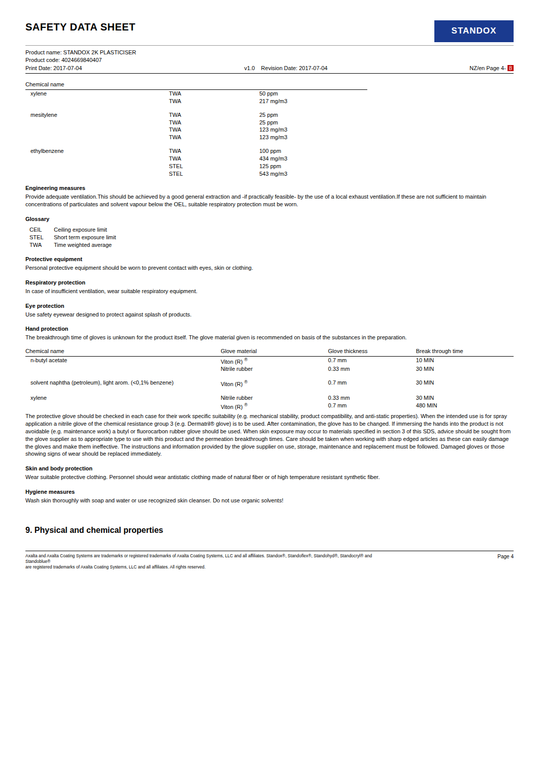SAFETY DATA SHEET
STANDOX
Product name: STANDOX 2K PLASTICISER
Product code: 4024669840407
Print Date: 2017-07-04 v1.0 Revision Date: 2017-07-04 NZ/en Page 4- 8
| Chemical name |
| --- |
| xylene | TWA | 50 ppm |
| | TWA | 217 mg/m3 |
| mesitylene | TWA | 25 ppm |
| | TWA | 25 ppm |
| | TWA | 123 mg/m3 |
| | TWA | 123 mg/m3 |
| ethylbenzene | TWA | 100 ppm |
| | TWA | 434 mg/m3 |
| | STEL | 125 ppm |
| | STEL | 543 mg/m3 |
Engineering measures
Provide adequate ventilation.This should be achieved by a good general extraction and -if practically feasible- by the use of a local exhaust ventilation.If these are not sufficient to maintain concentrations of particulates and solvent vapour below the OEL, suitable respiratory protection must be worn.
Glossary
CEIL Ceiling exposure limit
STEL Short term exposure limit
TWA Time weighted average
Protective equipment
Personal protective equipment should be worn to prevent contact with eyes, skin or clothing.
Respiratory protection
In case of insufficient ventilation, wear suitable respiratory equipment.
Eye protection
Use safety eyewear designed to protect against splash of products.
Hand protection
The breakthrough time of gloves is unknown for the product itself. The glove material given is recommended on basis of the substances in the preparation.
| Chemical name | Glove material | Glove thickness | Break through time |
| --- | --- | --- | --- |
| n-butyl acetate | Viton (R) ® | 0.7 mm | 10 MIN |
| | Nitrile rubber | 0.33 mm | 30 MIN |
| solvent naphtha (petroleum), light arom. (<0,1% benzene) | Viton (R) ® | 0.7 mm | 30 MIN |
| xylene | Nitrile rubber | 0.33 mm | 30 MIN |
| | Viton (R) ® | 0.7 mm | 480 MIN |
The protective glove should be checked in each case for their work specific suitability (e.g. mechanical stability, product compatibility, and anti-static properties). When the intended use is for spray application a nitrile glove of the chemical resistance group 3 (e.g. Dermatril® glove) is to be used. After contamination, the glove has to be changed. If immersing the hands into the product is not avoidable (e.g. maintenance work) a butyl or fluorocarbon rubber glove should be used. When skin exposure may occur to materials specified in section 3 of this SDS, advice should be sought from the glove supplier as to appropriate type to use with this product and the permeation breakthrough times. Care should be taken when working with sharp edged articles as these can easily damage the gloves and make them ineffective. The instructions and information provided by the glove supplier on use, storage, maintenance and replacement must be followed. Damaged gloves or those showing signs of wear should be replaced immediately.
Skin and body protection
Wear suitable protective clothing. Personnel should wear antistatic clothing made of natural fiber or of high temperature resistant synthetic fiber.
Hygiene measures
Wash skin thoroughly with soap and water or use recognized skin cleanser. Do not use organic solvents!
9. Physical and chemical properties
Axalta and Axalta Coating Systems are trademarks or registered trademarks of Axalta Coating Systems, LLC and all affiliates. Standox®, Standoflex®, Standohyd®, Standocryl® and Standoblue®
are registered trademarks of Axalta Coating Systems, LLC and all affiliates. All rights reserved.
Page 4